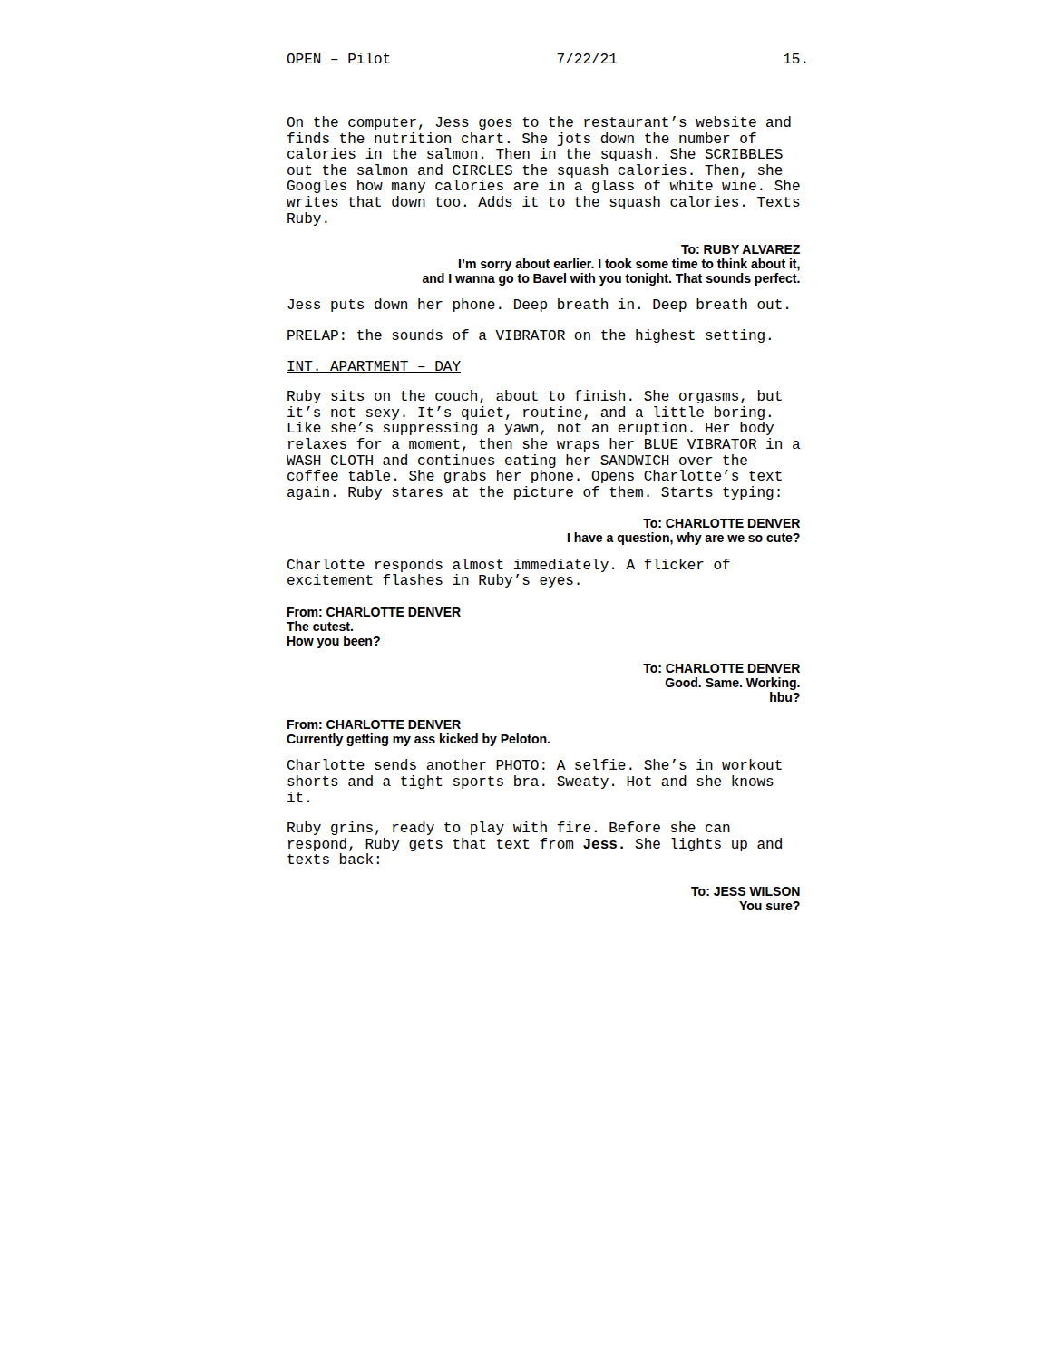OPEN – Pilot 7/22/21 15.
On the computer, Jess goes to the restaurant’s website and finds the nutrition chart. She jots down the number of calories in the salmon. Then in the squash. She SCRIBBLES out the salmon and CIRCLES the squash calories. Then, she Googles how many calories are in a glass of white wine. She writes that down too. Adds it to the squash calories. Texts Ruby.
To: RUBY ALVAREZ I’m sorry about earlier. I took some time to think about it, and I wanna go to Bavel with you tonight. That sounds perfect.
Jess puts down her phone. Deep breath in. Deep breath out.
PRELAP: the sounds of a VIBRATOR on the highest setting.
INT. APARTMENT – DAY
Ruby sits on the couch, about to finish. She orgasms, but it’s not sexy. It’s quiet, routine, and a little boring. Like she’s suppressing a yawn, not an eruption. Her body relaxes for a moment, then she wraps her BLUE VIBRATOR in a WASH CLOTH and continues eating her SANDWICH over the coffee table. She grabs her phone. Opens Charlotte’s text again. Ruby stares at the picture of them. Starts typing:
To: CHARLOTTE DENVER I have a question, why are we so cute?
Charlotte responds almost immediately. A flicker of excitement flashes in Ruby’s eyes.
From: CHARLOTTE DENVER The cutest. How you been?
To: CHARLOTTE DENVER Good. Same. Working. hbu?
From: CHARLOTTE DENVER Currently getting my ass kicked by Peloton.
Charlotte sends another PHOTO: A selfie. She’s in workout shorts and a tight sports bra. Sweaty. Hot and she knows it.
Ruby grins, ready to play with fire. Before she can respond, Ruby gets that text from Jess. She lights up and texts back:
To: JESS WILSON You sure?